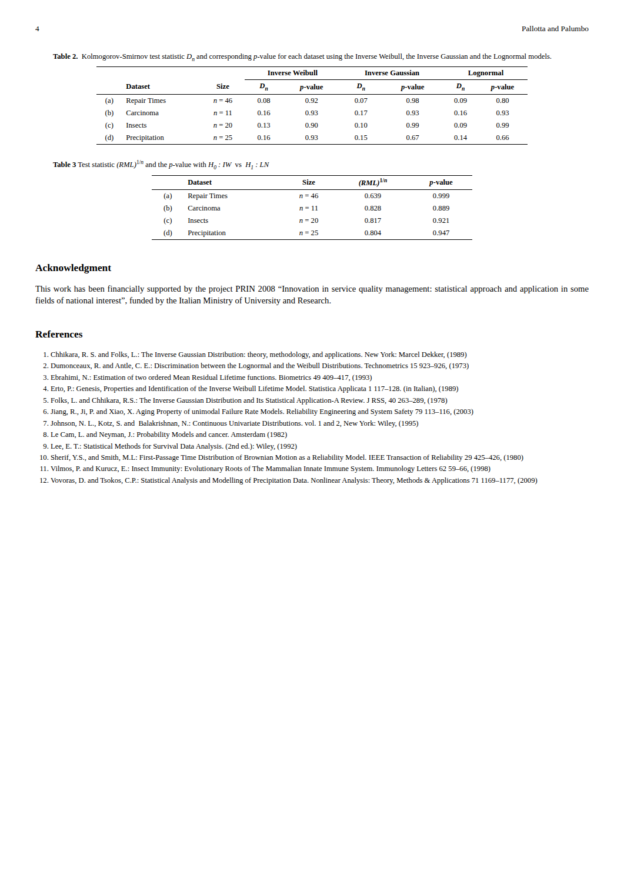4 Pallotta and Palumbo
Table 2. Kolmogorov-Smirnov test statistic Dn and corresponding p-value for each dataset using the Inverse Weibull, the Inverse Gaussian and the Lognormal models.
| | | | Inverse Weibull | Inverse Gaussian | Lognormal |
| --- | --- | --- | --- | --- | --- |
| | Dataset | Size | D n | p -value | D n | p -value | D n | p -value |
| (a) | Repair Times | n = 46 | 0.08 | 0.92 | 0.07 | 0.98 | 0.09 | 0.80 |
| (b) | Carcinoma | n = 11 | 0.16 | 0.93 | 0.17 | 0.93 | 0.16 | 0.93 |
| (c) | Insects | n = 20 | 0.13 | 0.90 | 0.10 | 0.99 | 0.09 | 0.99 |
| (d) | Precipitation | n = 25 | 0.16 | 0.93 | 0.15 | 0.67 | 0.14 | 0.66 |
Table 3 Test statistic (RML)1/n and the p-value with H0 : IW vs H1 : LN
| | Dataset | Size | (RML) 1/ n | p -value |
| --- | --- | --- | --- | --- |
| (a) | Repair Times | n = 46 | 0.639 | 0.999 |
| (b) | Carcinoma | n = 11 | 0.828 | 0.889 |
| (c) | Insects | n = 20 | 0.817 | 0.921 |
| (d) | Precipitation | n = 25 | 0.804 | 0.947 |
Acknowledgment
This work has been financially supported by the project PRIN 2008 “Innovation in service quality management: statistical approach and application in some fields of national interest”, funded by the Italian Ministry of University and Research.
References
Chhikara, R. S. and Folks, L.: The Inverse Gaussian Distribution: theory, methodology, and applications. New York: Marcel Dekker, (1989)
Dumonceaux, R. and Antle, C. E.: Discrimination between the Lognormal and the Weibull Distributions. Technometrics 15 923–926, (1973)
Ebrahimi, N.: Estimation of two ordered Mean Residual Lifetime functions. Biometrics 49 409–417, (1993)
Erto, P.: Genesis, Properties and Identification of the Inverse Weibull Lifetime Model. Statistica Applicata 1 117–128. (in Italian), (1989)
Folks, L. and Chhikara, R.S.: The Inverse Gaussian Distribution and Its Statistical Application-A Review. J RSS, 40 263–289, (1978)
Jiang, R., Ji, P. and Xiao, X. Aging Property of unimodal Failure Rate Models. Reliability Engineering and System Safety 79 113–116, (2003)
Johnson, N. L., Kotz, S. and Balakrishnan, N.: Continuous Univariate Distributions. vol. 1 and 2, New York: Wiley, (1995)
Le Cam, L. and Neyman, J.: Probability Models and cancer. Amsterdam (1982)
Lee, E. T.: Statistical Methods for Survival Data Analysis. (2nd ed.): Wiley, (1992)
Sherif, Y.S., and Smith, M.L: First-Passage Time Distribution of Brownian Motion as a Reliability Model. IEEE Transaction of Reliability 29 425–426, (1980)
Vilmos, P. and Kurucz, E.: Insect Immunity: Evolutionary Roots of The Mammalian Innate Immune System. Immunology Letters 62 59–66, (1998)
Vovoras, D. and Tsokos, C.P.: Statistical Analysis and Modelling of Precipitation Data. Nonlinear Analysis: Theory, Methods & Applications 71 1169–1177, (2009)